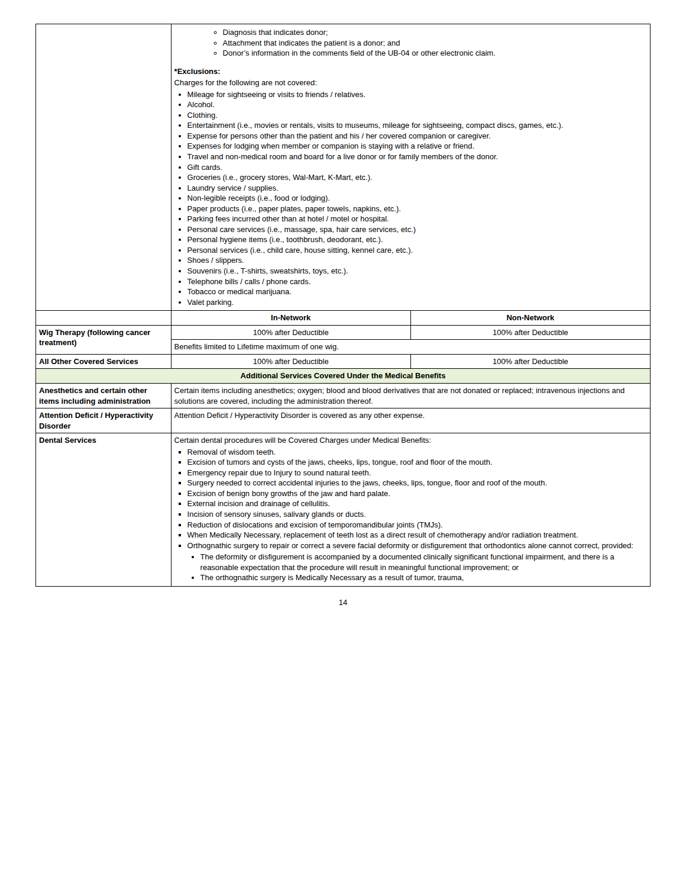| | Diagnosis that indicates donor; Attachment that indicates the patient is a donor; and Donor’s information in the comments field of the UB-04 or other electronic claim. *Exclusions: Charges for the following are not covered: Mileage for sightseeing or visits to friends / relatives. Alcohol. Clothing. Entertainment (i.e., movies or rentals, visits to museums, mileage for sightseeing, compact discs, games, etc.). Expense for persons other than the patient and his / her covered companion or caregiver. Expenses for lodging when member or companion is staying with a relative or friend. Travel and non-medical room and board for a live donor or for family members of the donor. Gift cards. Groceries (i.e., grocery stores, Wal-Mart, K-Mart, etc.). Laundry service / supplies. Non-legible receipts (i.e., food or lodging). Paper products (i.e., paper plates, paper towels, napkins, etc.). Parking fees incurred other than at hotel / motel or hospital. Personal care services (i.e., massage, spa, hair care services, etc.) Personal hygiene items (i.e., toothbrush, deodorant, etc.). Personal services (i.e., child care, house sitting, kennel care, etc.). Shoes / slippers. Souvenirs (i.e., T-shirts, sweatshirts, toys, etc.). Telephone bills / calls / phone cards. Tobacco or medical marijuana. Valet parking. |
| | In-Network | Non-Network |
| Wig Therapy (following cancer treatment) | 100% after Deductible | 100% after Deductible |
| Benefits limited to Lifetime maximum of one wig. |
| All Other Covered Services | 100% after Deductible | 100% after Deductible |
| Additional Services Covered Under the Medical Benefits |
| Anesthetics and certain other items including administration | Certain items including anesthetics; oxygen; blood and blood derivatives that are not donated or replaced; intravenous injections and solutions are covered, including the administration thereof. |
| Attention Deficit / Hyperactivity Disorder | Attention Deficit / Hyperactivity Disorder is covered as any other expense. |
| Dental Services | Certain dental procedures will be Covered Charges under Medical Benefits: Removal of wisdom teeth. Excision of tumors and cysts of the jaws, cheeks, lips, tongue, roof and floor of the mouth. Emergency repair due to Injury to sound natural teeth. Surgery needed to correct accidental injuries to the jaws, cheeks, lips, tongue, floor and roof of the mouth. Excision of benign bony growths of the jaw and hard palate. External incision and drainage of cellulitis. Incision of sensory sinuses, salivary glands or ducts. Reduction of dislocations and excision of temporomandibular joints (TMJs). When Medically Necessary, replacement of teeth lost as a direct result of chemotherapy and/or radiation treatment. Orthognathic surgery to repair or correct a severe facial deformity or disfigurement that orthodontics alone cannot correct, provided: The deformity or disfigurement is accompanied by a documented clinically significant functional impairment, and there is a reasonable expectation that the procedure will result in meaningful functional improvement; or The orthognathic surgery is Medically Necessary as a result of tumor, trauma, |
14